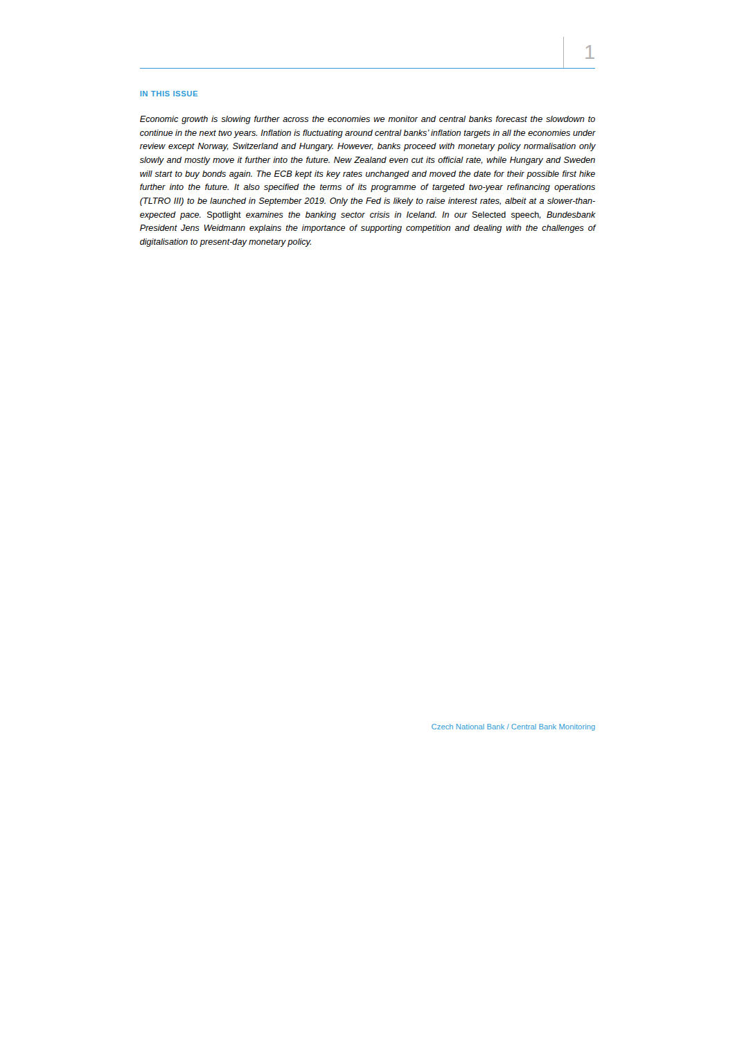1
In this issue
Economic growth is slowing further across the economies we monitor and central banks forecast the slowdown to continue in the next two years. Inflation is fluctuating around central banks’ inflation targets in all the economies under review except Norway, Switzerland and Hungary. However, banks proceed with monetary policy normalisation only slowly and mostly move it further into the future. New Zealand even cut its official rate, while Hungary and Sweden will start to buy bonds again. The ECB kept its key rates unchanged and moved the date for their possible first hike further into the future. It also specified the terms of its programme of targeted two-year refinancing operations (TLTRO III) to be launched in September 2019. Only the Fed is likely to raise interest rates, albeit at a slower-than-expected pace. Spotlight examines the banking sector crisis in Iceland. In our Selected speech, Bundesbank President Jens Weidmann explains the importance of supporting competition and dealing with the challenges of digitalisation to present-day monetary policy.
Czech National Bank / Central Bank Monitoring